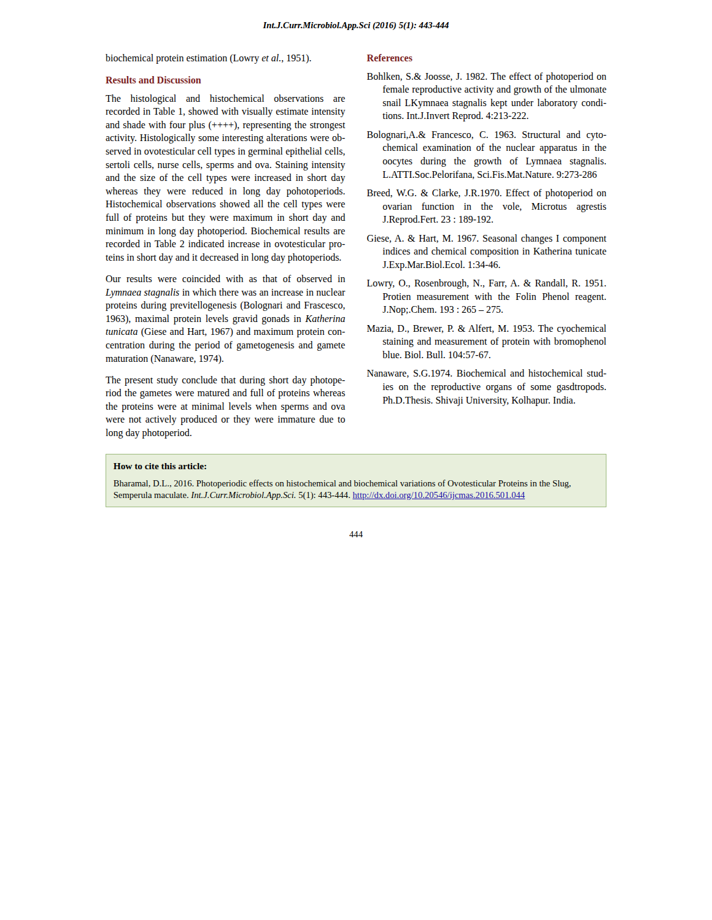Int.J.Curr.Microbiol.App.Sci (2016) 5(1): 443-444
biochemical protein estimation (Lowry et al., 1951).
Results and Discussion
The histological and histochemical observations are recorded in Table 1, showed with visually estimate intensity and shade with four plus (++++), representing the strongest activity. Histologically some interesting alterations were observed in ovotesticular cell types in germinal epithelial cells, sertoli cells, nurse cells, sperms and ova. Staining intensity and the size of the cell types were increased in short day whereas they were reduced in long day pohotoperiods. Histochemical observations showed all the cell types were full of proteins but they were maximum in short day and minimum in long day photoperiod. Biochemical results are recorded in Table 2 indicated increase in ovotesticular proteins in short day and it decreased in long day photoperiods.
Our results were coincided with as that of observed in Lymnaea stagnalis in which there was an increase in nuclear proteins during previtellogenesis (Bolognari and Frascesco, 1963), maximal protein levels gravid gonads in Katherina tunicata (Giese and Hart, 1967) and maximum protein concentration during the period of gametogenesis and gamete maturation (Nanaware, 1974).
The present study conclude that during short day photoperiod the gametes were matured and full of proteins whereas the proteins were at minimal levels when sperms and ova were not actively produced or they were immature due to long day photoperiod.
References
Bohlken, S.& Joosse, J. 1982. The effect of photoperiod on female reproductive activity and growth of the ulmonate snail LKymnaea stagnalis kept under laboratory conditions. Int.J.Invert Reprod. 4:213-222.
Bolognari,A.& Francesco, C. 1963. Structural and cytochemical examination of the nuclear apparatus in the oocytes during the growth of Lymnaea stagnalis. L.ATTI.Soc.Pelorifana, Sci.Fis.Mat.Nature. 9:273-286
Breed, W.G. & Clarke, J.R.1970. Effect of photoperiod on ovarian function in the vole, Microtus agrestis J.Reprod.Fert. 23 : 189-192.
Giese, A. & Hart, M. 1967. Seasonal changes I component indices and chemical composition in Katherina tunicate J.Exp.Mar.Biol.Ecol. 1:34-46.
Lowry, O., Rosenbrough, N., Farr, A. & Randall, R. 1951. Protien measurement with the Folin Phenol reagent. J.Nop;.Chem. 193 : 265 – 275.
Mazia, D., Brewer, P. & Alfert, M. 1953. The cyochemical staining and measurement of protein with bromophenol blue. Biol. Bull. 104:57-67.
Nanaware, S.G.1974. Biochemical and histochemical studies on the reproductive organs of some gasdtropods. Ph.D.Thesis. Shivaji University, Kolhapur. India.
How to cite this article:
Bharamal, D.L., 2016. Photoperiodic effects on histochemical and biochemical variations of Ovotesticular Proteins in the Slug, Semperula maculate. Int.J.Curr.Microbiol.App.Sci. 5(1): 443-444. http://dx.doi.org/10.20546/ijcmas.2016.501.044
444